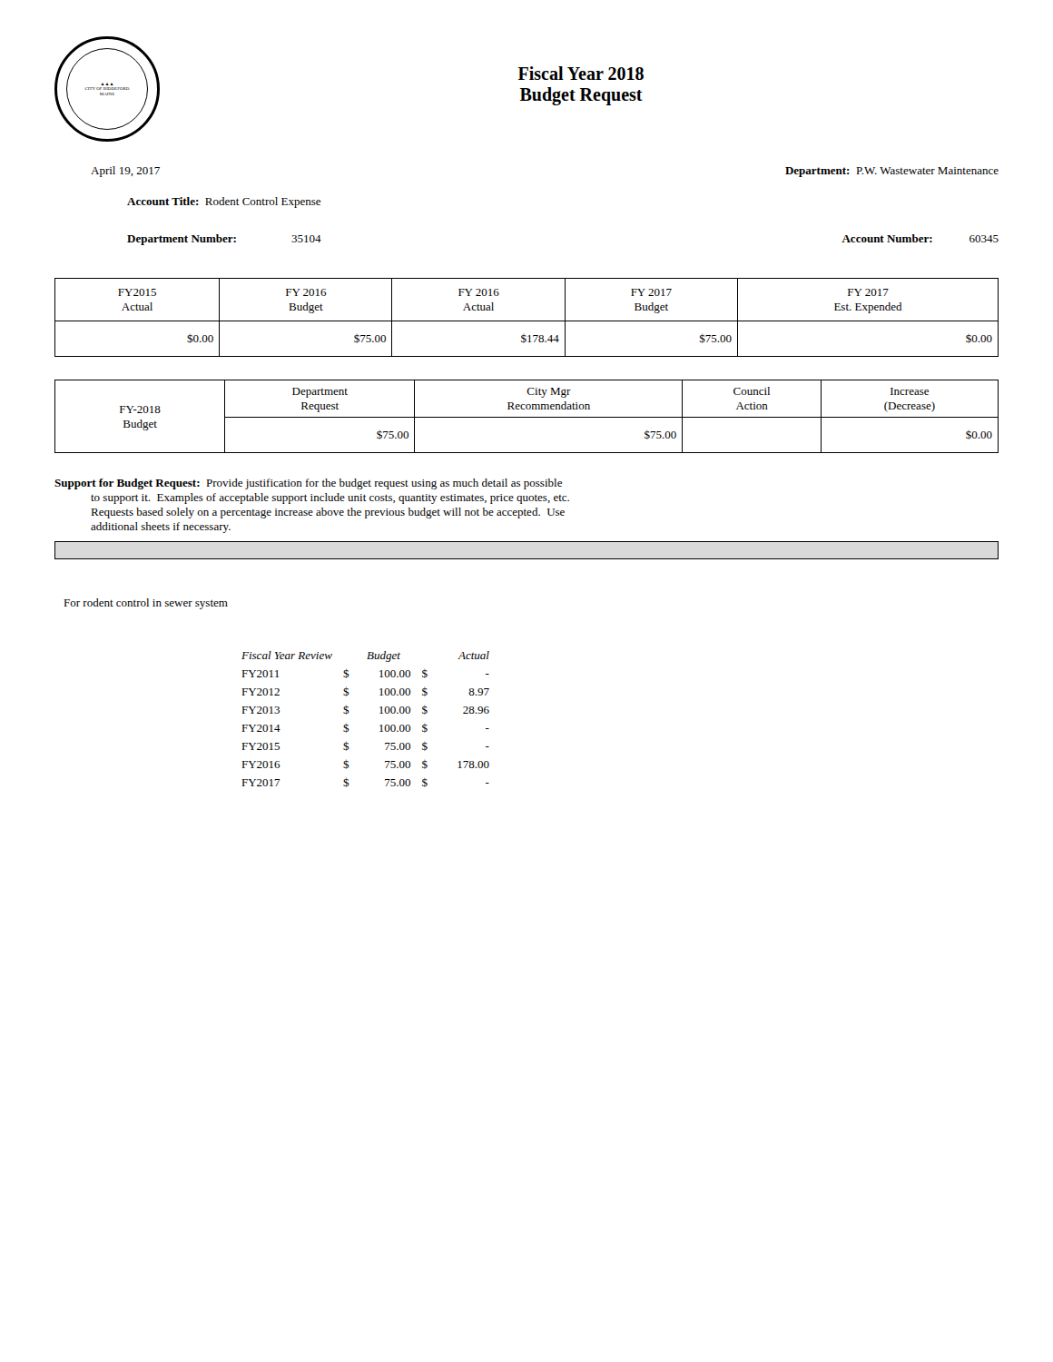▲▲▲
CITY OF BIDDEFORD
MAINE
Fiscal Year 2018
Budget Request
April 19, 2017
Department: P.W. Wastewater Maintenance
Account Title: Rodent Control Expense
Department Number: 35104
Account Number: 60345
| FY2015 Actual | FY 2016 Budget | FY 2016 Actual | FY 2017 Budget | FY 2017 Est. Expended |
| $0.00 | $75.00 | $178.44 | $75.00 | $0.00 |
| FY-2018 Budget | Department Request | City Mgr Recommendation | Council Action | Increase (Decrease) |
| $75.00 | $75.00 | | $0.00 |
Support for Budget Request: Provide justification for the budget request using as much detail as possible
to support it. Examples of acceptable support include unit costs, quantity estimates, price quotes, etc.
Requests based solely on a percentage increase above the previous budget will not be accepted. Use
additional sheets if necessary.
For rodent control in sewer system
| Fiscal Year Review | | Budget | | Actual |
| FY2011 | $ | 100.00 | $ | - |
| FY2012 | $ | 100.00 | $ | 8.97 |
| FY2013 | $ | 100.00 | $ | 28.96 |
| FY2014 | $ | 100.00 | $ | - |
| FY2015 | $ | 75.00 | $ | - |
| FY2016 | $ | 75.00 | $ | 178.00 |
| FY2017 | $ | 75.00 | $ | - |